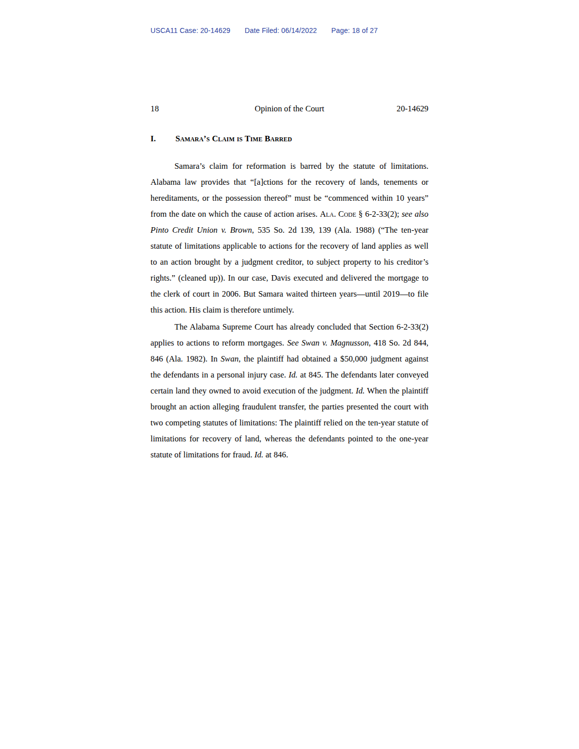USCA11 Case: 20-14629 Date Filed: 06/14/2022 Page: 18 of 27
18
Opinion of the Court
20-14629
I. Samara’s Claim is Time Barred
Samara’s claim for reformation is barred by the statute of limitations. Alabama law provides that “[a]ctions for the recovery of lands, tenements or hereditaments, or the possession thereof” must be “commenced within 10 years” from the date on which the cause of action arises. Ala. Code § 6-2-33(2); see also Pinto Credit Union v. Brown, 535 So. 2d 139, 139 (Ala. 1988) (“The ten-year statute of limitations applicable to actions for the recovery of land applies as well to an action brought by a judgment creditor, to subject property to his creditor’s rights.” (cleaned up)). In our case, Davis executed and delivered the mortgage to the clerk of court in 2006. But Samara waited thirteen years—until 2019—to file this action. His claim is therefore untimely.
The Alabama Supreme Court has already concluded that Section 6-2-33(2) applies to actions to reform mortgages. See Swan v. Magnusson, 418 So. 2d 844, 846 (Ala. 1982). In Swan, the plaintiff had obtained a $50,000 judgment against the defendants in a personal injury case. Id. at 845. The defendants later conveyed certain land they owned to avoid execution of the judgment. Id. When the plaintiff brought an action alleging fraudulent transfer, the parties presented the court with two competing statutes of limitations: The plaintiff relied on the ten-year statute of limitations for recovery of land, whereas the defendants pointed to the one-year statute of limitations for fraud. Id. at 846.